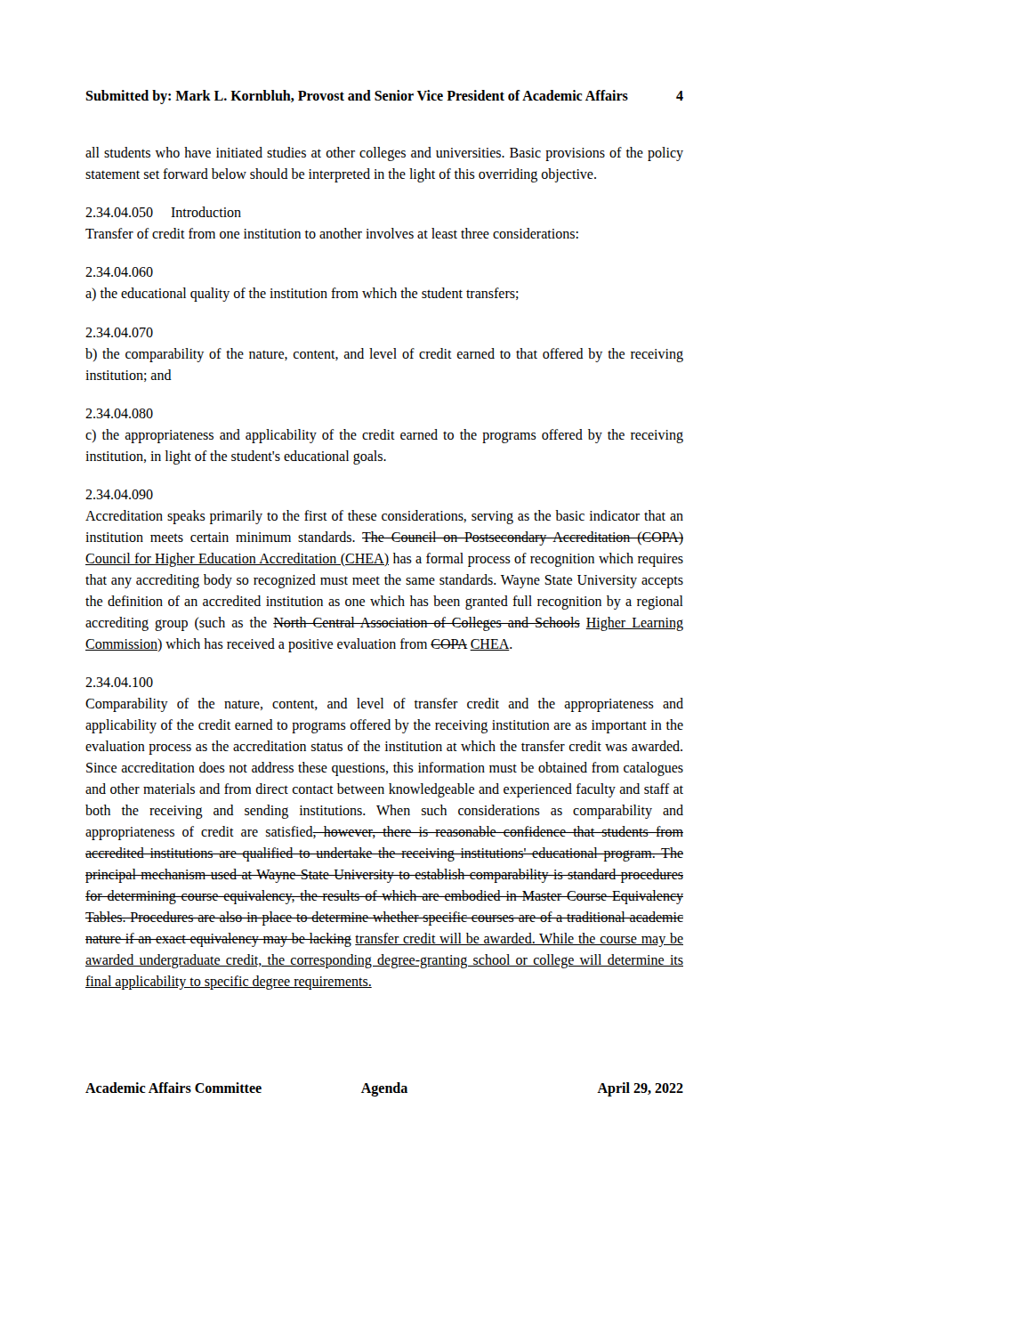Submitted by: Mark L. Kornbluh, Provost and Senior Vice President of Academic Affairs 4
all students who have initiated studies at other colleges and universities. Basic provisions of the policy statement set forward below should be interpreted in the light of this overriding objective.
2.34.04.050 Introduction
Transfer of credit from one institution to another involves at least three considerations:
2.34.04.060
a) the educational quality of the institution from which the student transfers;
2.34.04.070
b) the comparability of the nature, content, and level of credit earned to that offered by the receiving institution; and
2.34.04.080
c) the appropriateness and applicability of the credit earned to the programs offered by the receiving institution, in light of the student's educational goals.
2.34.04.090
Accreditation speaks primarily to the first of these considerations, serving as the basic indicator that an institution meets certain minimum standards. The Council on Postsecondary Accreditation (COPA) Council for Higher Education Accreditation (CHEA) has a formal process of recognition which requires that any accrediting body so recognized must meet the same standards. Wayne State University accepts the definition of an accredited institution as one which has been granted full recognition by a regional accrediting group (such as the North Central Association of Colleges and Schools Higher Learning Commission) which has received a positive evaluation from COPA CHEA.
2.34.04.100
Comparability of the nature, content, and level of transfer credit and the appropriateness and applicability of the credit earned to programs offered by the receiving institution are as important in the evaluation process as the accreditation status of the institution at which the transfer credit was awarded. Since accreditation does not address these questions, this information must be obtained from catalogues and other materials and from direct contact between knowledgeable and experienced faculty and staff at both the receiving and sending institutions. When such considerations as comparability and appropriateness of credit are satisfied, however, there is reasonable confidence that students from accredited institutions are qualified to undertake the receiving institutions' educational program. The principal mechanism used at Wayne State University to establish comparability is standard procedures for determining course equivalency, the results of which are embodied in Master Course Equivalency Tables. Procedures are also in place to determine whether specific courses are of a traditional academic nature if an exact equivalency may be lacking transfer credit will be awarded. While the course may be awarded undergraduate credit, the corresponding degree-granting school or college will determine its final applicability to specific degree requirements.
Academic Affairs Committee Agenda April 29, 2022